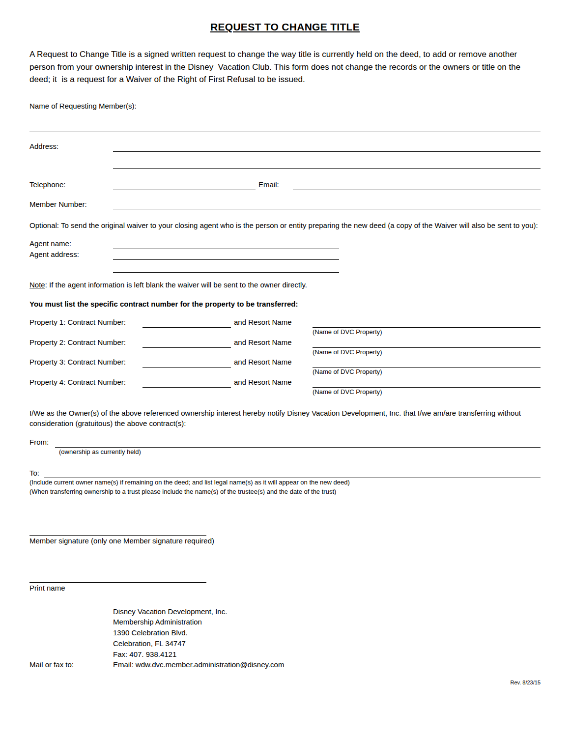REQUEST TO CHANGE TITLE
A Request to Change Title is a signed written request to change the way title is currently held on the deed, to add or remove another person from your ownership interest in the Disney Vacation Club. This form does not change the records or the owners or title on the deed; it is a request for a Waiver of the Right of First Refusal to be issued.
Name of Requesting Member(s):
| Address: | |
| Telephone: | | Email: | |
| Member Number: | |
Optional: To send the original waiver to your closing agent who is the person or entity preparing the new deed (a copy of the Waiver will also be sent to you):
| Agent name: | | |
| Agent address: | | |
Note: If the agent information is left blank the waiver will be sent to the owner directly.
You must list the specific contract number for the property to be transferred:
| Property 1: Contract Number: | | and Resort Name | |
| | (Name of DVC Property) |
| Property 2: Contract Number: | | and Resort Name | |
| | (Name of DVC Property) |
| Property 3: Contract Number: | | and Resort Name | |
| | (Name of DVC Property) |
| Property 4: Contract Number: | | and Resort Name | |
| | (Name of DVC Property) |
I/We as the Owner(s) of the above referenced ownership interest hereby notify Disney Vacation Development, Inc. that I/we am/are transferring without consideration (gratuitous) the above contract(s):
| From: | |
(ownership as currently held)
| To: | |
(Include current owner name(s) if remaining on the deed; and list legal name(s) as it will appear on the new deed)
(When transferring ownership to a trust please include the name(s) of the trustee(s) and the date of the trust)
Member signature (only one Member signature required)
Print name
| Mail or fax to: | Disney Vacation Development, Inc. Membership Administration 1390 Celebration Blvd. Celebration, FL 34747 Fax: 407. 938.4121 Email: wdw.dvc.member.administration@disney.com |
Rev. 8/23/15